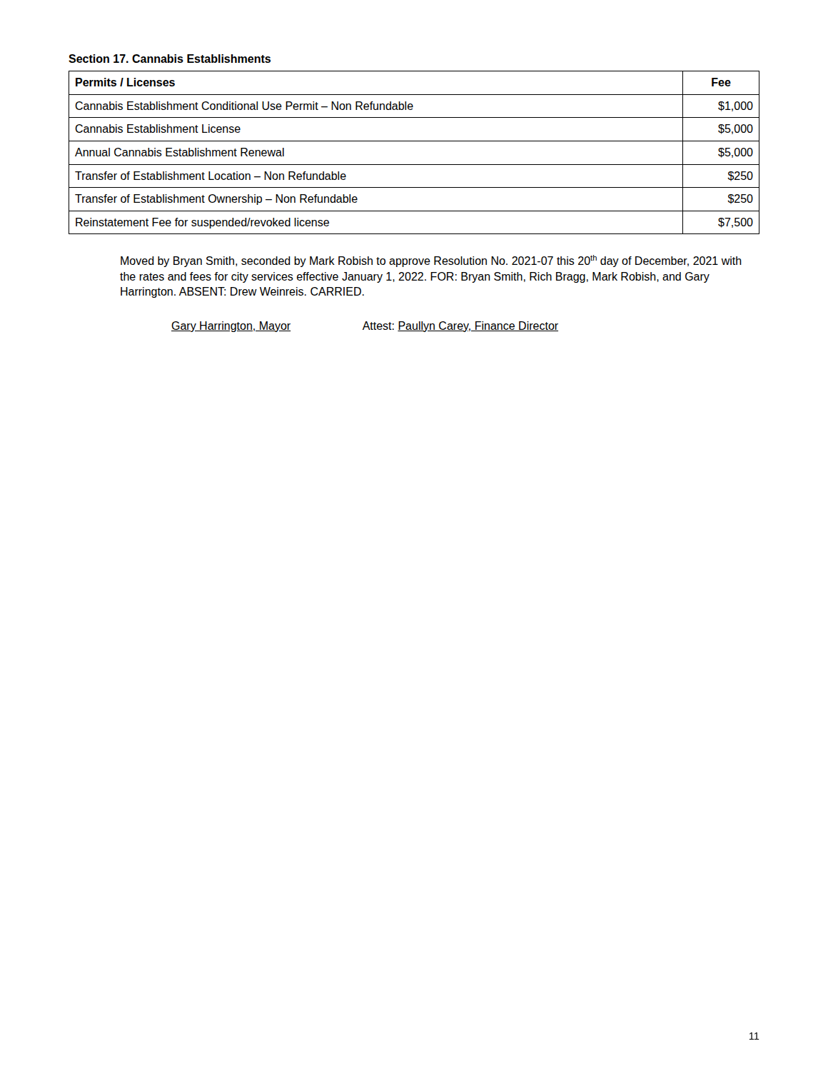Section 17. Cannabis Establishments
| Permits / Licenses | Fee |
| --- | --- |
| Cannabis Establishment Conditional Use Permit – Non Refundable | $1,000 |
| Cannabis Establishment License | $5,000 |
| Annual Cannabis Establishment Renewal | $5,000 |
| Transfer of Establishment Location – Non Refundable | $250 |
| Transfer of Establishment Ownership – Non Refundable | $250 |
| Reinstatement Fee for suspended/revoked license | $7,500 |
Moved by Bryan Smith, seconded by Mark Robish to approve Resolution No. 2021-07 this 20th day of December, 2021 with the rates and fees for city services effective January 1, 2022. FOR: Bryan Smith, Rich Bragg, Mark Robish, and Gary Harrington. ABSENT: Drew Weinreis. CARRIED.
Gary Harrington, Mayor Attest: Paullyn Carey, Finance Director
11